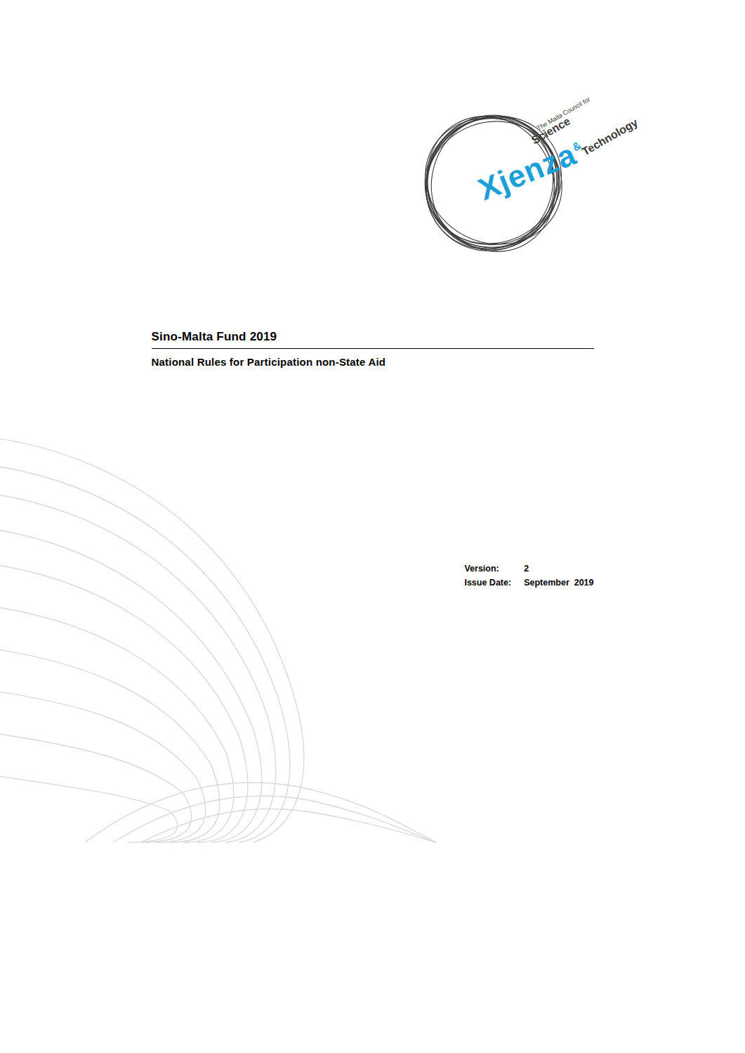Xjenza The Malta Council for Science & Technology
Sino-Malta Fund 2019
National Rules for Participation non-State Aid
| Version: | 2 |
| Issue Date: | September 2019 |